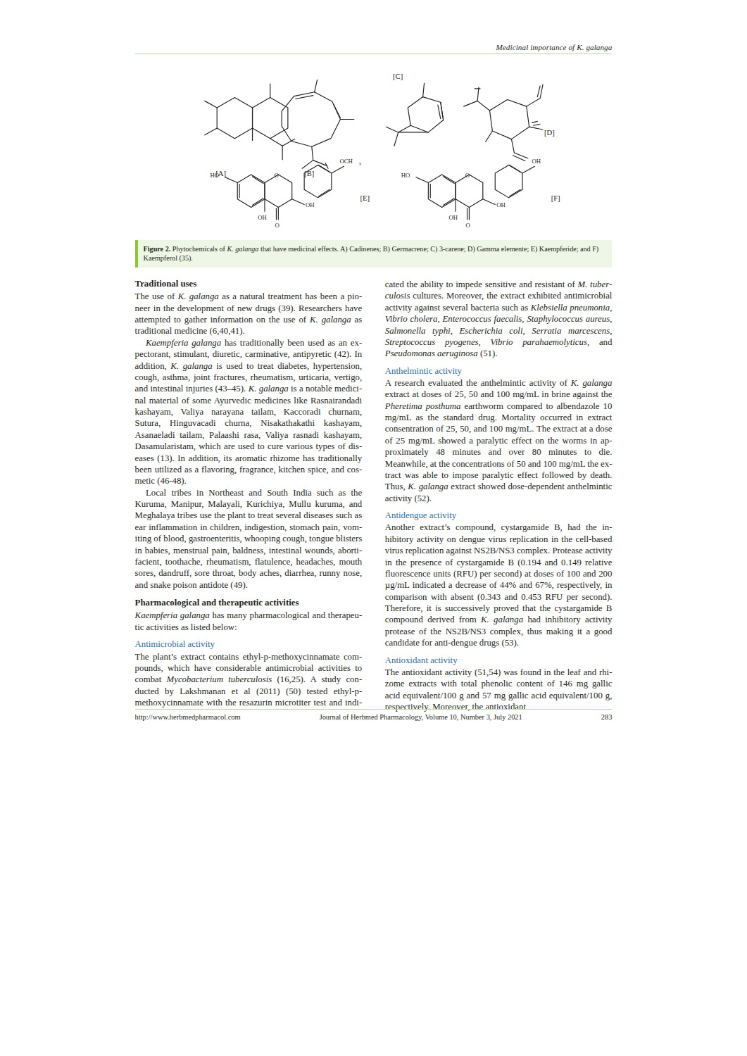Medicinal importance of K. galanga
[A] [B] [C] [D] O O OH HO OH OCH 3 [E] O O OH HO OH OH [F]
Figure 2. Phytochemicals of K. galanga that have medicinal effects. A) Cadinenes; B) Germacrene; C) 3-carene; D) Gamma elemente; E) Kaempferide; and F) Kaempferol (35).
Traditional uses
The use of K. galanga as a natural treatment has been a pioneer in the development of new drugs (39). Researchers have attempted to gather information on the use of K. galanga as traditional medicine (6,40,41).
Kaempferia galanga has traditionally been used as an expectorant, stimulant, diuretic, carminative, antipyretic (42). In addition, K. galanga is used to treat diabetes, hypertension, cough, asthma, joint fractures, rheumatism, urticaria, vertigo, and intestinal injuries (43–45). K. galanga is a notable medicinal material of some Ayurvedic medicines like Rasnairandadi kashayam, Valiya narayana tailam, Kaccoradi churnam, Sutura, Hinguvacadi churna, Nisakathakathi kashayam, Asanaeladi tailam, Palaashi rasa, Valiya rasnadi kashayam, Dasamularistam, which are used to cure various types of diseases (13). In addition, its aromatic rhizome has traditionally been utilized as a flavoring, fragrance, kitchen spice, and cosmetic (46-48).
Local tribes in Northeast and South India such as the Kuruma, Manipur, Malayali, Kurichiya, Mullu kuruma, and Meghalaya tribes use the plant to treat several diseases such as ear inflammation in children, indigestion, stomach pain, vomiting of blood, gastroenteritis, whooping cough, tongue blisters in babies, menstrual pain, baldness, intestinal wounds, abortifacient, toothache, rheumatism, flatulence, headaches, mouth sores, dandruff, sore throat, body aches, diarrhea, runny nose, and snake poison antidote (49).
Pharmacological and therapeutic activities
Kaempferia galanga has many pharmacological and therapeutic activities as listed below:
Antimicrobial activity
The plant’s extract contains ethyl-p-methoxycinnamate compounds, which have considerable antimicrobial activities to combat Mycobacterium tuberculosis (16,25). A study conducted by Lakshmanan et al (2011) (50) tested ethyl-p-methoxycinnamate with the resazurin microtiter test and indicated the ability to impede sensitive and resistant of M. tuberculosis cultures. Moreover, the extract exhibited antimicrobial activity against several bacteria such as Klebsiella pneumonia, Vibrio cholera, Enterococcus faecalis, Staphylococcus aureus, Salmonella typhi, Escherichia coli, Serratia marcescens, Streptococcus pyogenes, Vibrio parahaemolyticus, and Pseudomonas aeruginosa (51).
Anthelmintic activity
A research evaluated the anthelmintic activity of K. galanga extract at doses of 25, 50 and 100 mg/mL in brine against the Pheretima posthuma earthworm compared to albendazole 10 mg/mL as the standard drug. Mortality occurred in extract consentration of 25, 50, and 100 mg/mL. The extract at a dose of 25 mg/mL showed a paralytic effect on the worms in approximately 48 minutes and over 80 minutes to die. Meanwhile, at the concentrations of 50 and 100 mg/mL the extract was able to impose paralytic effect followed by death. Thus, K. galanga extract showed dose-dependent anthelmintic activity (52).
Antidengue activity
Another extract’s compound, cystargamide B, had the inhibitory activity on dengue virus replication in the cell-based virus replication against NS2B/NS3 complex. Protease activity in the presence of cystargamide B (0.194 and 0.149 relative fluorescence units (RFU) per second) at doses of 100 and 200 µg/mL indicated a decrease of 44% and 67%, respectively, in comparison with absent (0.343 and 0.453 RFU per second). Therefore, it is successively proved that the cystargamide B compound derived from K. galanga had inhibitory activity protease of the NS2B/NS3 complex, thus making it a good candidate for anti-dengue drugs (53).
Antioxidant activity
The antioxidant activity (51,54) was found in the leaf and rhizome extracts with total phenolic content of 146 mg gallic acid equivalent/100 g and 57 mg gallic acid equivalent/100 g, respectively. Moreover, the antioxidant
http://www.herbmedpharmacol.com Journal of Herbmed Pharmacology, Volume 10, Number 3, July 2021 283